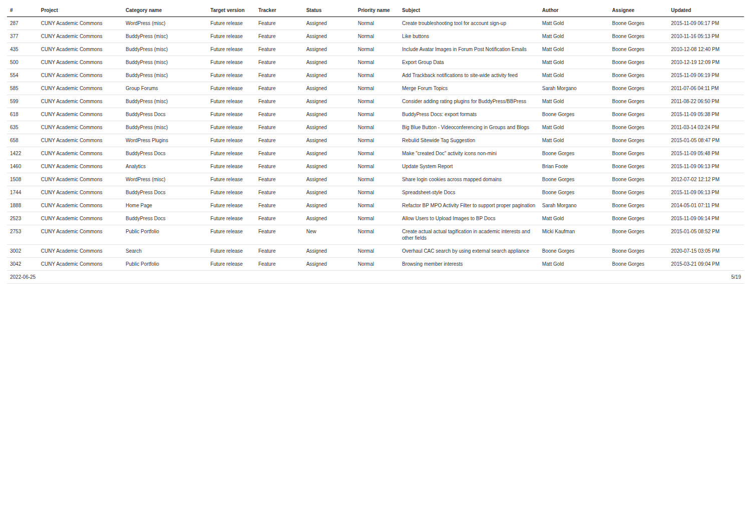| # | Project | Category name | Target version | Tracker | Status | Priority name | Subject | Author | Assignee | Updated |
| --- | --- | --- | --- | --- | --- | --- | --- | --- | --- | --- |
| 287 | CUNY Academic Commons | WordPress (misc) | Future release | Feature | Assigned | Normal | Create troubleshooting tool for account sign-up | Matt Gold | Boone Gorges | 2015-11-09 06:17 PM |
| 377 | CUNY Academic Commons | BuddyPress (misc) | Future release | Feature | Assigned | Normal | Like buttons | Matt Gold | Boone Gorges | 2010-11-16 05:13 PM |
| 435 | CUNY Academic Commons | BuddyPress (misc) | Future release | Feature | Assigned | Normal | Include Avatar Images in Forum Post Notification Emails | Matt Gold | Boone Gorges | 2010-12-08 12:40 PM |
| 500 | CUNY Academic Commons | BuddyPress (misc) | Future release | Feature | Assigned | Normal | Export Group Data | Matt Gold | Boone Gorges | 2010-12-19 12:09 PM |
| 554 | CUNY Academic Commons | BuddyPress (misc) | Future release | Feature | Assigned | Normal | Add Trackback notifications to site-wide activity feed | Matt Gold | Boone Gorges | 2015-11-09 06:19 PM |
| 585 | CUNY Academic Commons | Group Forums | Future release | Feature | Assigned | Normal | Merge Forum Topics | Sarah Morgano | Boone Gorges | 2011-07-06 04:11 PM |
| 599 | CUNY Academic Commons | BuddyPress (misc) | Future release | Feature | Assigned | Normal | Consider adding rating plugins for BuddyPress/BBPress | Matt Gold | Boone Gorges | 2011-08-22 06:50 PM |
| 618 | CUNY Academic Commons | BuddyPress Docs | Future release | Feature | Assigned | Normal | BuddyPress Docs: export formats | Boone Gorges | Boone Gorges | 2015-11-09 05:38 PM |
| 635 | CUNY Academic Commons | BuddyPress (misc) | Future release | Feature | Assigned | Normal | Big Blue Button - Videoconferencing in Groups and Blogs | Matt Gold | Boone Gorges | 2011-03-14 03:24 PM |
| 658 | CUNY Academic Commons | WordPress Plugins | Future release | Feature | Assigned | Normal | Rebulid Sitewide Tag Suggestion | Matt Gold | Boone Gorges | 2015-01-05 08:47 PM |
| 1422 | CUNY Academic Commons | BuddyPress Docs | Future release | Feature | Assigned | Normal | Make "created Doc" activity icons non-mini | Boone Gorges | Boone Gorges | 2015-11-09 05:48 PM |
| 1460 | CUNY Academic Commons | Analytics | Future release | Feature | Assigned | Normal | Update System Report | Brian Foote | Boone Gorges | 2015-11-09 06:13 PM |
| 1508 | CUNY Academic Commons | WordPress (misc) | Future release | Feature | Assigned | Normal | Share login cookies across mapped domains | Boone Gorges | Boone Gorges | 2012-07-02 12:12 PM |
| 1744 | CUNY Academic Commons | BuddyPress Docs | Future release | Feature | Assigned | Normal | Spreadsheet-style Docs | Boone Gorges | Boone Gorges | 2015-11-09 06:13 PM |
| 1888 | CUNY Academic Commons | Home Page | Future release | Feature | Assigned | Normal | Refactor BP MPO Activity Filter to support proper pagination | Sarah Morgano | Boone Gorges | 2014-05-01 07:11 PM |
| 2523 | CUNY Academic Commons | BuddyPress Docs | Future release | Feature | Assigned | Normal | Allow Users to Upload Images to BP Docs | Matt Gold | Boone Gorges | 2015-11-09 06:14 PM |
| 2753 | CUNY Academic Commons | Public Portfolio | Future release | Feature | New | Normal | Create actual actual tagification in academic interests and other fields | Micki Kaufman | Boone Gorges | 2015-01-05 08:52 PM |
| 3002 | CUNY Academic Commons | Search | Future release | Feature | Assigned | Normal | Overhaul CAC search by using external search appliance | Boone Gorges | Boone Gorges | 2020-07-15 03:05 PM |
| 3042 | CUNY Academic Commons | Public Portfolio | Future release | Feature | Assigned | Normal | Browsing member interests | Matt Gold | Boone Gorges | 2015-03-21 09:04 PM |
| 2022-06-25 | 5/19 |